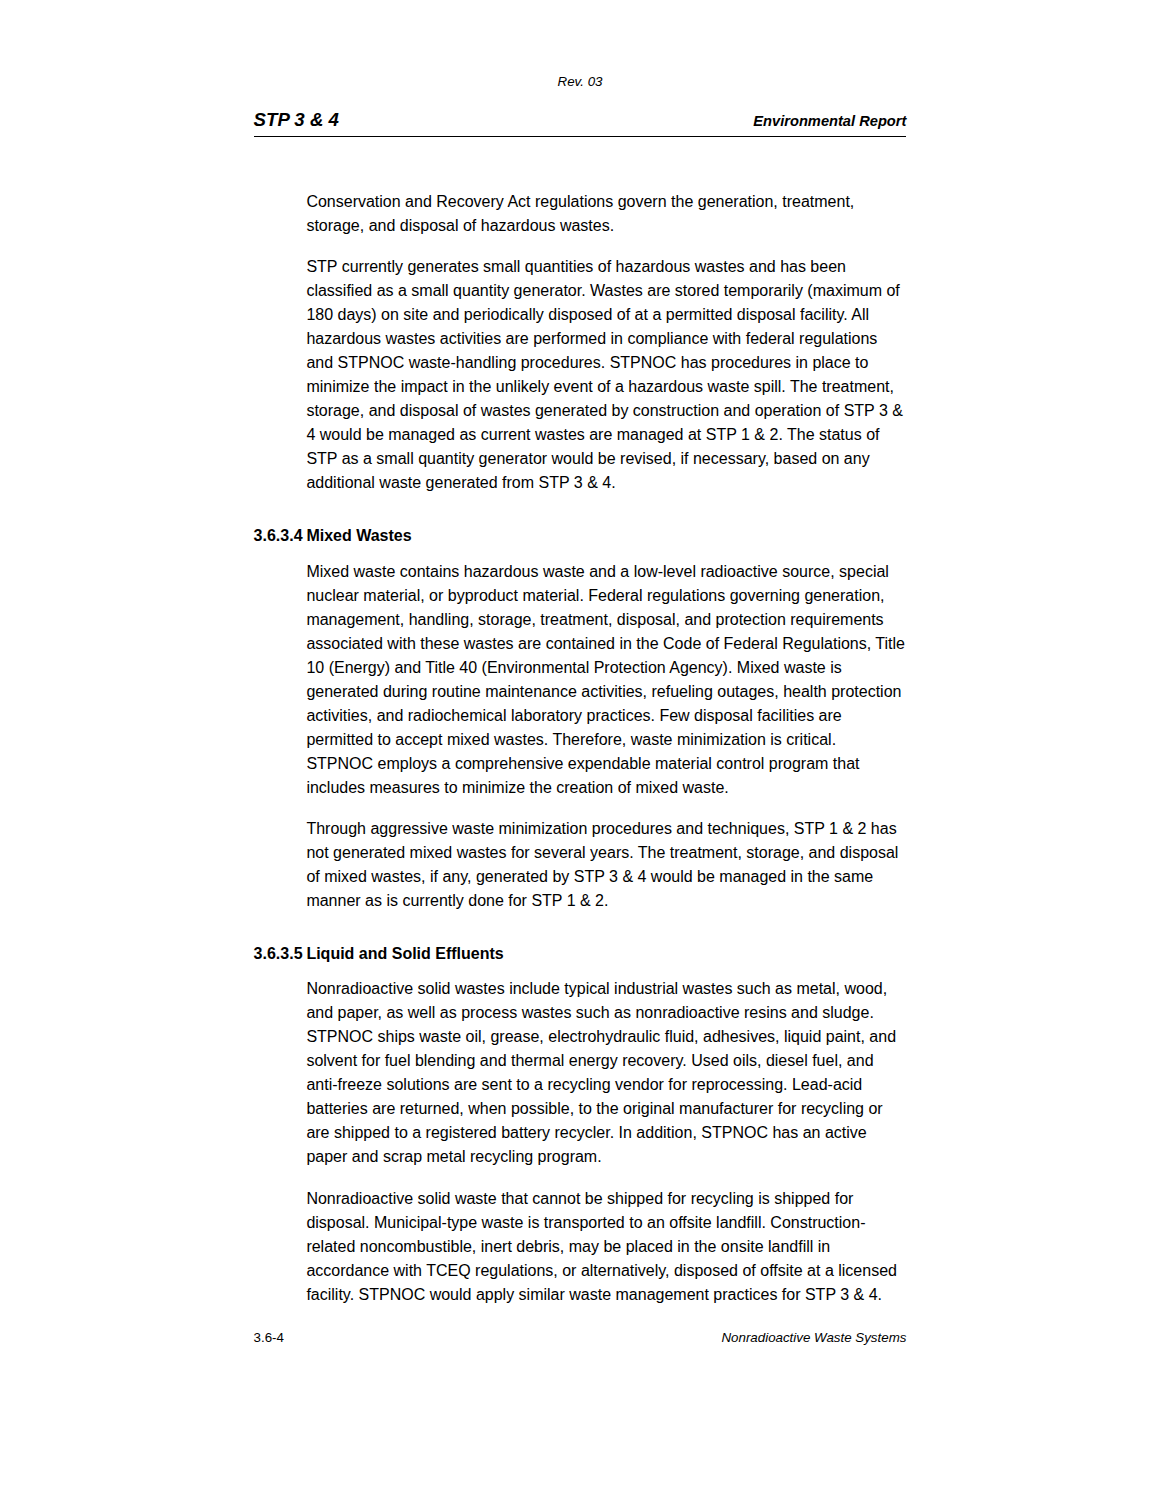Rev. 03
STP 3 & 4
Environmental Report
Conservation and Recovery Act regulations govern the generation, treatment, storage, and disposal of hazardous wastes.
STP currently generates small quantities of hazardous wastes and has been classified as a small quantity generator. Wastes are stored temporarily (maximum of 180 days) on site and periodically disposed of at a permitted disposal facility. All hazardous wastes activities are performed in compliance with federal regulations and STPNOC waste-handling procedures. STPNOC has procedures in place to minimize the impact in the unlikely event of a hazardous waste spill. The treatment, storage, and disposal of wastes generated by construction and operation of STP 3 & 4 would be managed as current wastes are managed at STP 1 & 2. The status of STP as a small quantity generator would be revised, if necessary, based on any additional waste generated from STP 3 & 4.
3.6.3.4 Mixed Wastes
Mixed waste contains hazardous waste and a low-level radioactive source, special nuclear material, or byproduct material. Federal regulations governing generation, management, handling, storage, treatment, disposal, and protection requirements associated with these wastes are contained in the Code of Federal Regulations, Title 10 (Energy) and Title 40 (Environmental Protection Agency). Mixed waste is generated during routine maintenance activities, refueling outages, health protection activities, and radiochemical laboratory practices. Few disposal facilities are permitted to accept mixed wastes. Therefore, waste minimization is critical. STPNOC employs a comprehensive expendable material control program that includes measures to minimize the creation of mixed waste.
Through aggressive waste minimization procedures and techniques, STP 1 & 2 has not generated mixed wastes for several years. The treatment, storage, and disposal of mixed wastes, if any, generated by STP 3 & 4 would be managed in the same manner as is currently done for STP 1 & 2.
3.6.3.5 Liquid and Solid Effluents
Nonradioactive solid wastes include typical industrial wastes such as metal, wood, and paper, as well as process wastes such as nonradioactive resins and sludge. STPNOC ships waste oil, grease, electrohydraulic fluid, adhesives, liquid paint, and solvent for fuel blending and thermal energy recovery. Used oils, diesel fuel, and anti-freeze solutions are sent to a recycling vendor for reprocessing. Lead-acid batteries are returned, when possible, to the original manufacturer for recycling or are shipped to a registered battery recycler. In addition, STPNOC has an active paper and scrap metal recycling program.
Nonradioactive solid waste that cannot be shipped for recycling is shipped for disposal. Municipal-type waste is transported to an offsite landfill. Construction-related noncombustible, inert debris, may be placed in the onsite landfill in accordance with TCEQ regulations, or alternatively, disposed of offsite at a licensed facility. STPNOC would apply similar waste management practices for STP 3 & 4.
3.6-4
Nonradioactive Waste Systems